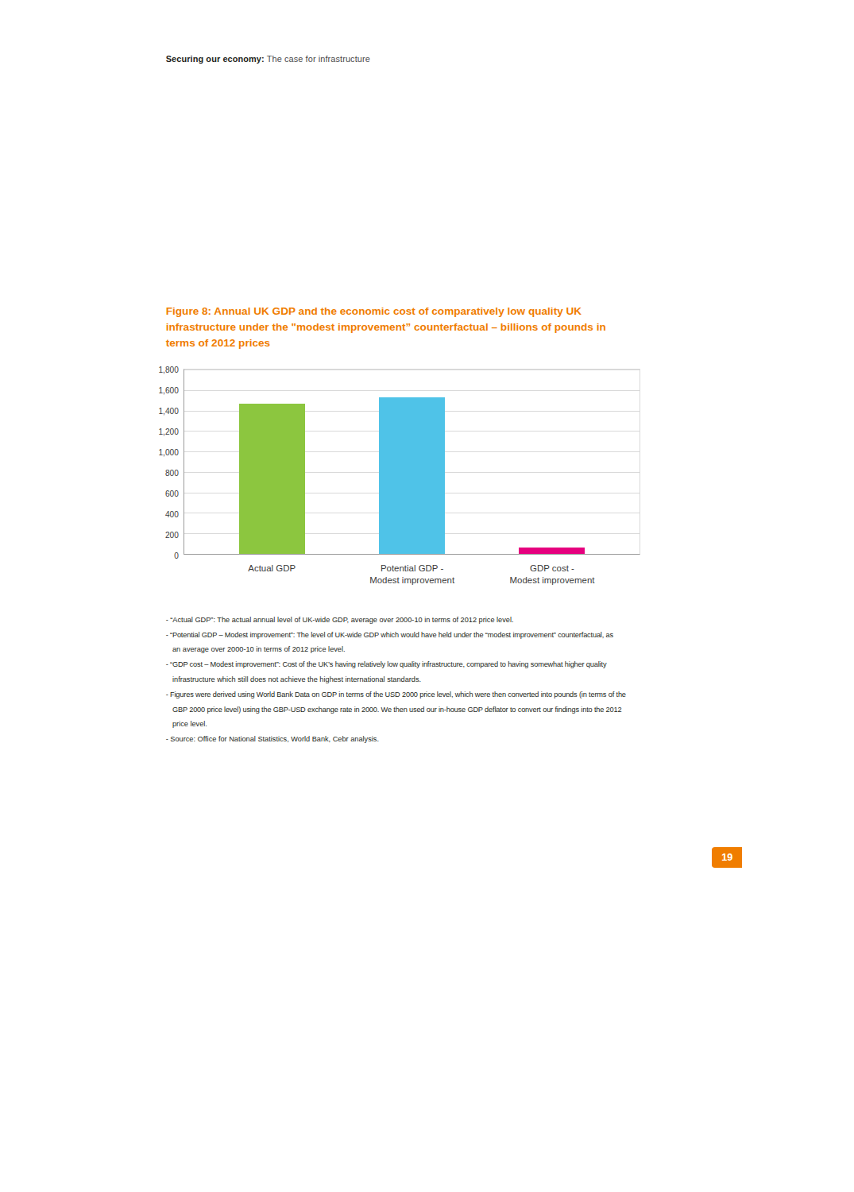Securing our economy: The case for infrastructure
Figure 8: Annual UK GDP and the economic cost of comparatively low quality UK infrastructure under the "modest improvement” counterfactual – billions of pounds in terms of 2012 prices
1,800 1,600 1,400 1,200 1,000 800 600 400 200 0
Actual GDP
Potential GDP -
Modest improvement
GDP cost -
Modest improvement
- “Actual GDP”: The actual annual level of UK-wide GDP, average over 2000-10 in terms of 2012 price level.
- “Potential GDP – Modest improvement”: The level of UK-wide GDP which would have held under the “modest improvement” counterfactual, as
an average over 2000-10 in terms of 2012 price level.
- “GDP cost – Modest improvement”: Cost of the UK’s having relatively low quality infrastructure, compared to having somewhat higher quality
infrastructure which still does not achieve the highest international standards.
- Figures were derived using World Bank Data on GDP in terms of the USD 2000 price level, which were then converted into pounds (in terms of the
GBP 2000 price level) using the GBP-USD exchange rate in 2000. We then used our in-house GDP deflator to convert our findings into the 2012
price level.
- Source: Office for National Statistics, World Bank, Cebr analysis.
19